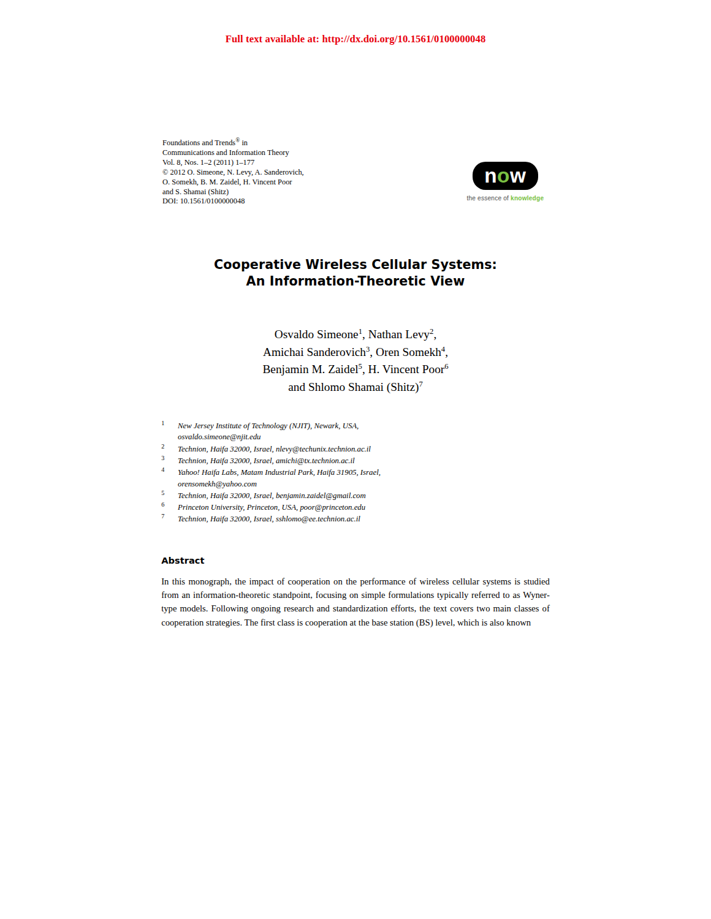Full text available at: http://dx.doi.org/10.1561/0100000048
Foundations and Trends® in
Communications and Information Theory
Vol. 8, Nos. 1–2 (2011) 1–177
© 2012 O. Simeone, N. Levy, A. Sanderovich,
O. Somekh, B. M. Zaidel, H. Vincent Poor
and S. Shamai (Shitz)
DOI: 10.1561/0100000048
now
the essence of knowledge
Cooperative Wireless Cellular Systems:
An Information-Theoretic View
Osvaldo Simeone1, Nathan Levy2,
Amichai Sanderovich3, Oren Somekh4,
Benjamin M. Zaidel5, H. Vincent Poor6
and Shlomo Shamai (Shitz)7
1 New Jersey Institute of Technology (NJIT), Newark, USA,
osvaldo.simeone@njit.edu
2 Technion, Haifa 32000, Israel, nlevy@techunix.technion.ac.il
3 Technion, Haifa 32000, Israel, amichi@tx.technion.ac.il
4 Yahoo! Haifa Labs, Matam Industrial Park, Haifa 31905, Israel,
orensomekh@yahoo.com
5 Technion, Haifa 32000, Israel, benjamin.zaidel@gmail.com
6 Princeton University, Princeton, USA, poor@princeton.edu
7 Technion, Haifa 32000, Israel, sshlomo@ee.technion.ac.il
Abstract
In this monograph, the impact of cooperation on the performance of wireless cellular systems is studied from an information-theoretic standpoint, focusing on simple formulations typically referred to as Wyner-type models. Following ongoing research and standardization efforts, the text covers two main classes of cooperation strategies. The first class is cooperation at the base station (BS) level, which is also known